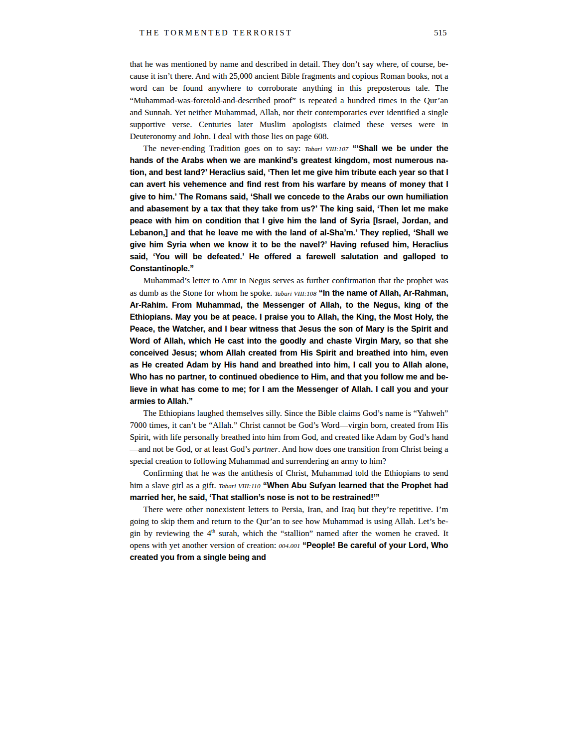The Tormented Terrorist 515
that he was mentioned by name and described in detail. They don’t say where, of course, because it isn’t there. And with 25,000 ancient Bible fragments and copious Roman books, not a word can be found anywhere to corroborate anything in this preposterous tale. The “Muhammad-was-foretold-and-described proof” is repeated a hundred times in the Qur’an and Sunnah. Yet neither Muhammad, Allah, nor their contemporaries ever identified a single supportive verse. Centuries later Muslim apologists claimed these verses were in Deuteronomy and John. I deal with those lies on page 608.
The never-ending Tradition goes on to say: Tabari VIII:107 “‘Shall we be under the hands of the Arabs when we are mankind’s greatest kingdom, most numerous nation, and best land?’ Heraclius said, ‘Then let me give him tribute each year so that I can avert his vehemence and find rest from his warfare by means of money that I give to him.’ The Romans said, ‘Shall we concede to the Arabs our own humiliation and abasement by a tax that they take from us?’ The king said, ‘Then let me make peace with him on condition that I give him the land of Syria [Israel, Jordan, and Lebanon,] and that he leave me with the land of al-Sha’m.’ They replied, ‘Shall we give him Syria when we know it to be the navel?’ Having refused him, Heraclius said, ‘You will be defeated.’ He offered a farewell salutation and galloped to Constantinople.”
Muhammad’s letter to Amr in Negus serves as further confirmation that the prophet was as dumb as the Stone for whom he spoke. Tabari VIII:108 “In the name of Allah, Ar-Rahman, Ar-Rahim. From Muhammad, the Messenger of Allah, to the Negus, king of the Ethiopians. May you be at peace. I praise you to Allah, the King, the Most Holy, the Peace, the Watcher, and I bear witness that Jesus the son of Mary is the Spirit and Word of Allah, which He cast into the goodly and chaste Virgin Mary, so that she conceived Jesus; whom Allah created from His Spirit and breathed into him, even as He created Adam by His hand and breathed into him, I call you to Allah alone, Who has no partner, to continued obedience to Him, and that you follow me and believe in what has come to me; for I am the Messenger of Allah. I call you and your armies to Allah.”
The Ethiopians laughed themselves silly. Since the Bible claims God’s name is “Yahweh” 7000 times, it can’t be “Allah.” Christ cannot be God’s Word—virgin born, created from His Spirit, with life personally breathed into him from God, and created like Adam by God’s hand—and not be God, or at least God’s partner. And how does one transition from Christ being a special creation to following Muhammad and surrendering an army to him?
Confirming that he was the antithesis of Christ, Muhammad told the Ethiopians to send him a slave girl as a gift. Tabari VIII:110 “When Abu Sufyan learned that the Prophet had married her, he said, ‘That stallion’s nose is not to be restrained!’”
There were other nonexistent letters to Persia, Iran, and Iraq but they’re repetitive. I’m going to skip them and return to the Qur’an to see how Muhammad is using Allah. Let’s begin by reviewing the 4th surah, which the “stallion” named after the women he craved. It opens with yet another version of creation: 004.001 “People! Be careful of your Lord, Who created you from a single being and